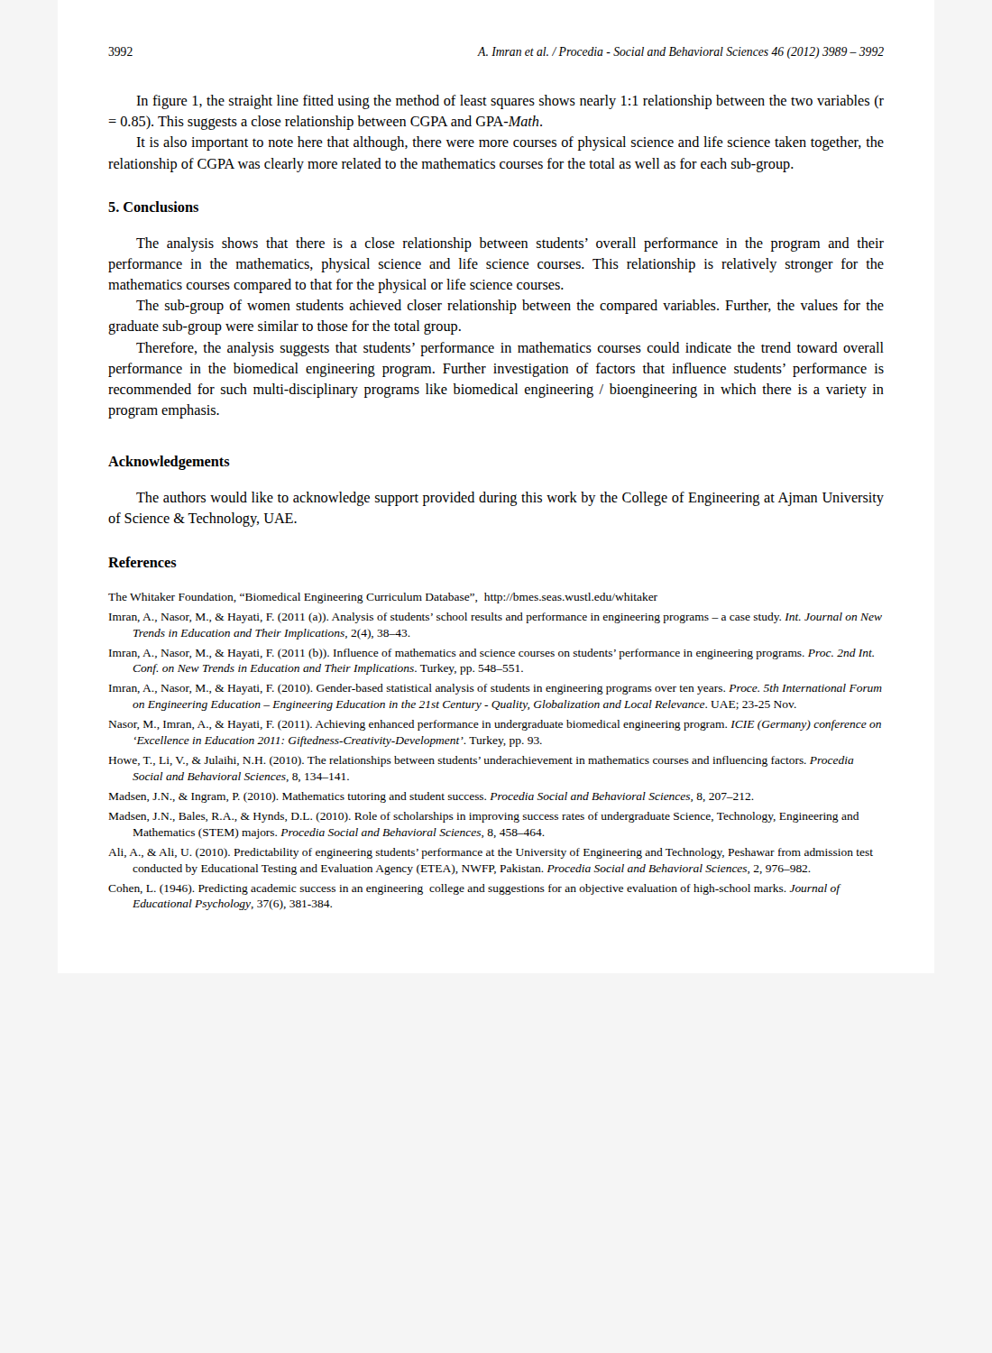3992 A. Imran et al. / Procedia - Social and Behavioral Sciences 46 (2012) 3989 – 3992
In figure 1, the straight line fitted using the method of least squares shows nearly 1:1 relationship between the two variables (r = 0.85). This suggests a close relationship between CGPA and GPA-Math.
It is also important to note here that although, there were more courses of physical science and life science taken together, the relationship of CGPA was clearly more related to the mathematics courses for the total as well as for each sub-group.
5. Conclusions
The analysis shows that there is a close relationship between students’ overall performance in the program and their performance in the mathematics, physical science and life science courses. This relationship is relatively stronger for the mathematics courses compared to that for the physical or life science courses.
The sub-group of women students achieved closer relationship between the compared variables. Further, the values for the graduate sub-group were similar to those for the total group.
Therefore, the analysis suggests that students’ performance in mathematics courses could indicate the trend toward overall performance in the biomedical engineering program. Further investigation of factors that influence students’ performance is recommended for such multi-disciplinary programs like biomedical engineering / bioengineering in which there is a variety in program emphasis.
Acknowledgements
The authors would like to acknowledge support provided during this work by the College of Engineering at Ajman University of Science & Technology, UAE.
References
The Whitaker Foundation, “Biomedical Engineering Curriculum Database”, http://bmes.seas.wustl.edu/whitaker
Imran, A., Nasor, M., & Hayati, F. (2011 (a)). Analysis of students’ school results and performance in engineering programs – a case study. Int. Journal on New Trends in Education and Their Implications, 2(4), 38–43.
Imran, A., Nasor, M., & Hayati, F. (2011 (b)). Influence of mathematics and science courses on students’ performance in engineering programs. Proc. 2nd Int. Conf. on New Trends in Education and Their Implications. Turkey, pp. 548–551.
Imran, A., Nasor, M., & Hayati, F. (2010). Gender-based statistical analysis of students in engineering programs over ten years. Proce. 5th International Forum on Engineering Education – Engineering Education in the 21st Century - Quality, Globalization and Local Relevance. UAE; 23-25 Nov.
Nasor, M., Imran, A., & Hayati, F. (2011). Achieving enhanced performance in undergraduate biomedical engineering program. ICIE (Germany) conference on ‘Excellence in Education 2011: Giftedness-Creativity-Development’. Turkey, pp. 93.
Howe, T., Li, V., & Julaihi, N.H. (2010). The relationships between students’ underachievement in mathematics courses and influencing factors. Procedia Social and Behavioral Sciences, 8, 134–141.
Madsen, J.N., & Ingram, P. (2010). Mathematics tutoring and student success. Procedia Social and Behavioral Sciences, 8, 207–212.
Madsen, J.N., Bales, R.A., & Hynds, D.L. (2010). Role of scholarships in improving success rates of undergraduate Science, Technology, Engineering and Mathematics (STEM) majors. Procedia Social and Behavioral Sciences, 8, 458–464.
Ali, A., & Ali, U. (2010). Predictability of engineering students’ performance at the University of Engineering and Technology, Peshawar from admission test conducted by Educational Testing and Evaluation Agency (ETEA), NWFP, Pakistan. Procedia Social and Behavioral Sciences, 2, 976–982.
Cohen, L. (1946). Predicting academic success in an engineering college and suggestions for an objective evaluation of high-school marks. Journal of Educational Psychology, 37(6), 381-384.